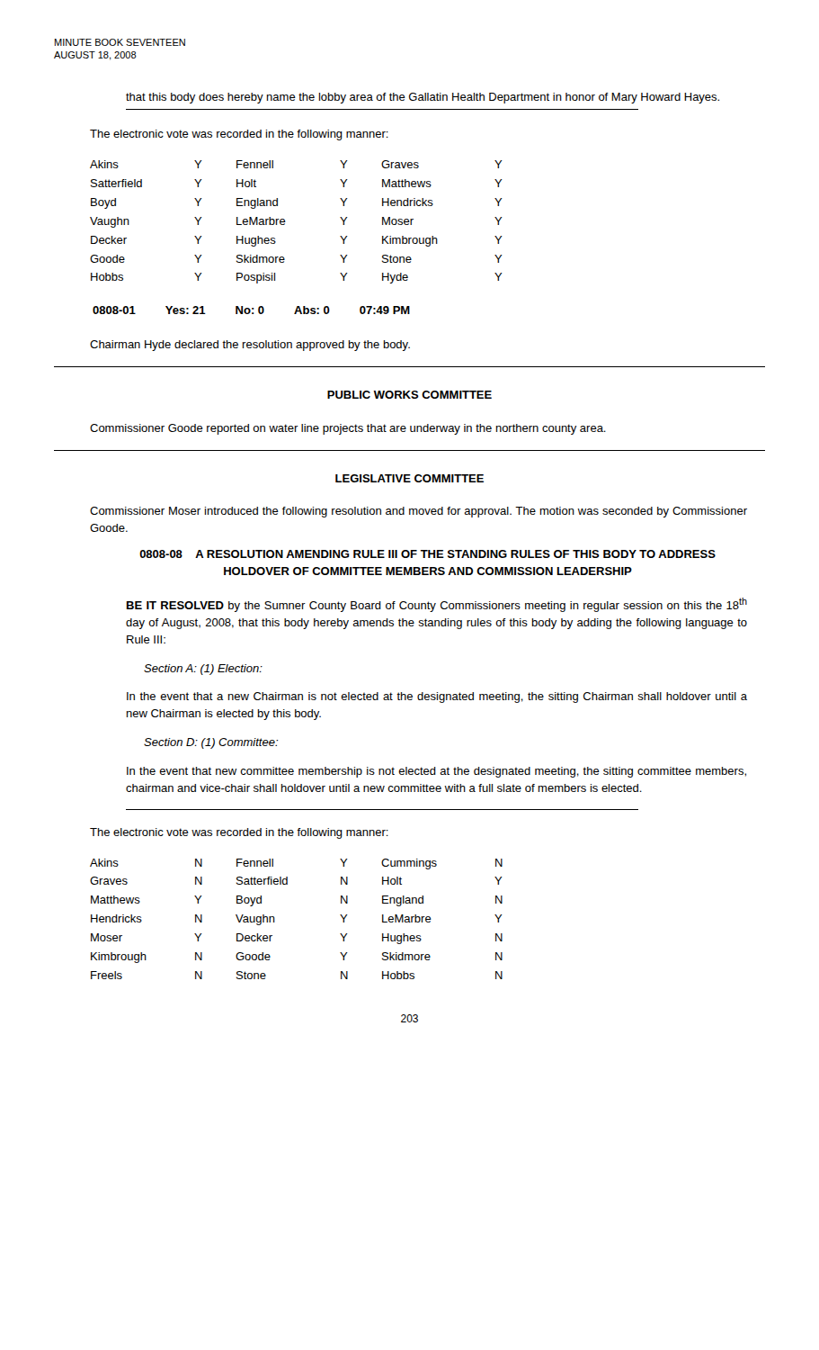MINUTE BOOK SEVENTEEN
AUGUST 18, 2008
that this body does hereby name the lobby area of the Gallatin Health Department in honor of Mary Howard Hayes.
The electronic vote was recorded in the following manner:
| Akins | Y | Fennell | Y | Graves | Y |
| Satterfield | Y | Holt | Y | Matthews | Y |
| Boyd | Y | England | Y | Hendricks | Y |
| Vaughn | Y | LeMarbre | Y | Moser | Y |
| Decker | Y | Hughes | Y | Kimbrough | Y |
| Goode | Y | Skidmore | Y | Stone | Y |
| Hobbs | Y | Pospisil | Y | Hyde | Y |
| 0808-01 | Yes: 21 | No: 0 | Abs: 0 | 07:49 PM |
Chairman Hyde declared the resolution approved by the body.
PUBLIC WORKS COMMITTEE
Commissioner Goode reported on water line projects that are underway in the northern county area.
LEGISLATIVE COMMITTEE
Commissioner Moser introduced the following resolution and moved for approval. The motion was seconded by Commissioner Goode.
0808-08 A RESOLUTION AMENDING RULE III OF THE STANDING RULES OF THIS BODY TO ADDRESS HOLDOVER OF COMMITTEE MEMBERS AND COMMISSION LEADERSHIP
BE IT RESOLVED by the Sumner County Board of County Commissioners meeting in regular session on this the 18th day of August, 2008, that this body hereby amends the standing rules of this body by adding the following language to Rule III:
Section A: (1) Election:
In the event that a new Chairman is not elected at the designated meeting, the sitting Chairman shall holdover until a new Chairman is elected by this body.
Section D: (1) Committee:
In the event that new committee membership is not elected at the designated meeting, the sitting committee members, chairman and vice-chair shall holdover until a new committee with a full slate of members is elected.
The electronic vote was recorded in the following manner:
| Akins | N | Fennell | Y | Cummings | N |
| Graves | N | Satterfield | N | Holt | Y |
| Matthews | Y | Boyd | N | England | N |
| Hendricks | N | Vaughn | Y | LeMarbre | Y |
| Moser | Y | Decker | Y | Hughes | N |
| Kimbrough | N | Goode | Y | Skidmore | N |
| Freels | N | Stone | N | Hobbs | N |
203